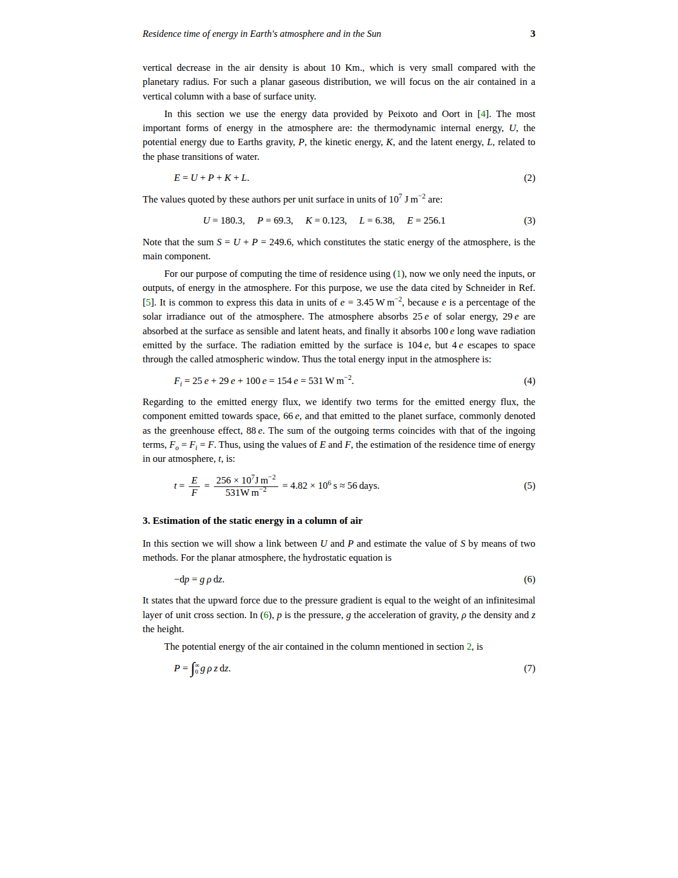Residence time of energy in Earth's atmosphere and in the Sun 3
vertical decrease in the air density is about 10 Km., which is very small compared with the planetary radius. For such a planar gaseous distribution, we will focus on the air contained in a vertical column with a base of surface unity.
In this section we use the energy data provided by Peixoto and Oort in [4]. The most important forms of energy in the atmosphere are: the thermodynamic internal energy, U, the potential energy due to Earths gravity, P, the kinetic energy, K, and the latent energy, L, related to the phase transitions of water.
E = U + P + K + L.
(2)
The values quoted by these authors per unit surface in units of 107 J m−2 are:
U = 180.3, P = 69.3, K = 0.123, L = 6.38, E = 256.1
(3)
Note that the sum S = U + P = 249.6, which constitutes the static energy of the atmosphere, is the main component.
For our purpose of computing the time of residence using (1), now we only need the inputs, or outputs, of energy in the atmosphere. For this purpose, we use the data cited by Schneider in Ref. [5]. It is common to express this data in units of e = 3.45 W m−2, because e is a percentage of the solar irradiance out of the atmosphere. The atmosphere absorbs 25 e of solar energy, 29 e are absorbed at the surface as sensible and latent heats, and finally it absorbs 100 e long wave radiation emitted by the surface. The radiation emitted by the surface is 104 e, but 4 e escapes to space through the called atmospheric window. Thus the total energy input in the atmosphere is:
Fi = 25 e + 29 e + 100 e = 154 e = 531 W m−2.
(4)
Regarding to the emitted energy flux, we identify two terms for the emitted energy flux, the component emitted towards space, 66 e, and that emitted to the planet surface, commonly denoted as the greenhouse effect, 88 e. The sum of the outgoing terms coincides with that of the ingoing terms, Fo = Fi = F. Thus, using the values of E and F, the estimation of the residence time of energy in our atmosphere, t, is:
t = EF = 256 × 107J m−2531W m−2 = 4.82 × 106 s ≈ 56 days.
(5)
3. Estimation of the static energy in a column of air
In this section we will show a link between U and P and estimate the value of S by means of two methods. For the planar atmosphere, the hydrostatic equation is
−dp = g ρ dz.
(6)
It states that the upward force due to the pressure gradient is equal to the weight of an infinitesimal layer of unit cross section. In (6), p is the pressure, g the acceleration of gravity, ρ the density and z the height.
The potential energy of the air contained in the column mentioned in section 2, is
P = ∫∞0 g ρ z dz.
(7)